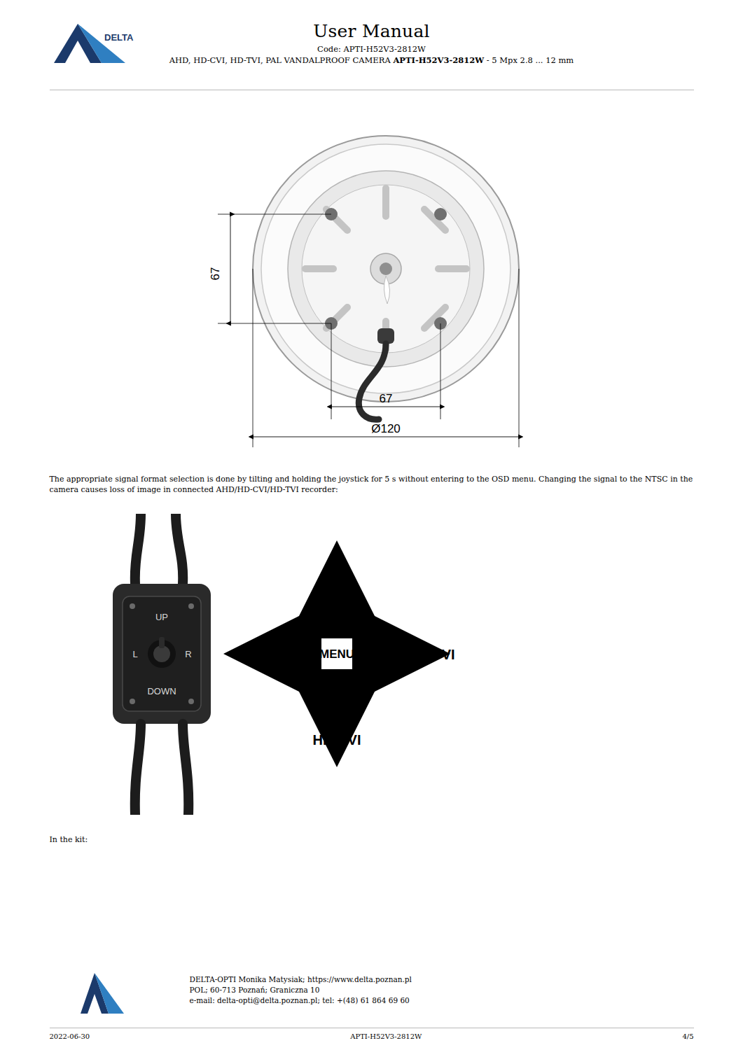DELTA
User Manual
Code: APTI-H52V3-2812W
AHD, HD-CVI, HD-TVI, PAL VANDALPROOF CAMERA APTI-H52V3-2812W - 5 Mpx 2.8 ... 12 mm
67 67 Ø120
The appropriate signal format selection is done by tilting and holding the joystick for 5 s without entering to the OSD menu. Changing the signal to the NTSC in the camera causes loss of image in connected AHD/HD-CVI/HD-TVI recorder:
UP L R DOWN MENU AHD HD-CVI PAL HD-TVI
In the kit:
DELTA-OPTI Monika Matysiak; https://www.delta.poznan.pl
POL; 60-713 Poznań; Graniczna 10
e-mail: delta-opti@delta.poznan.pl; tel: +(48) 61 864 69 60
2022-06-30 APTI-H52V3-2812W 4/5